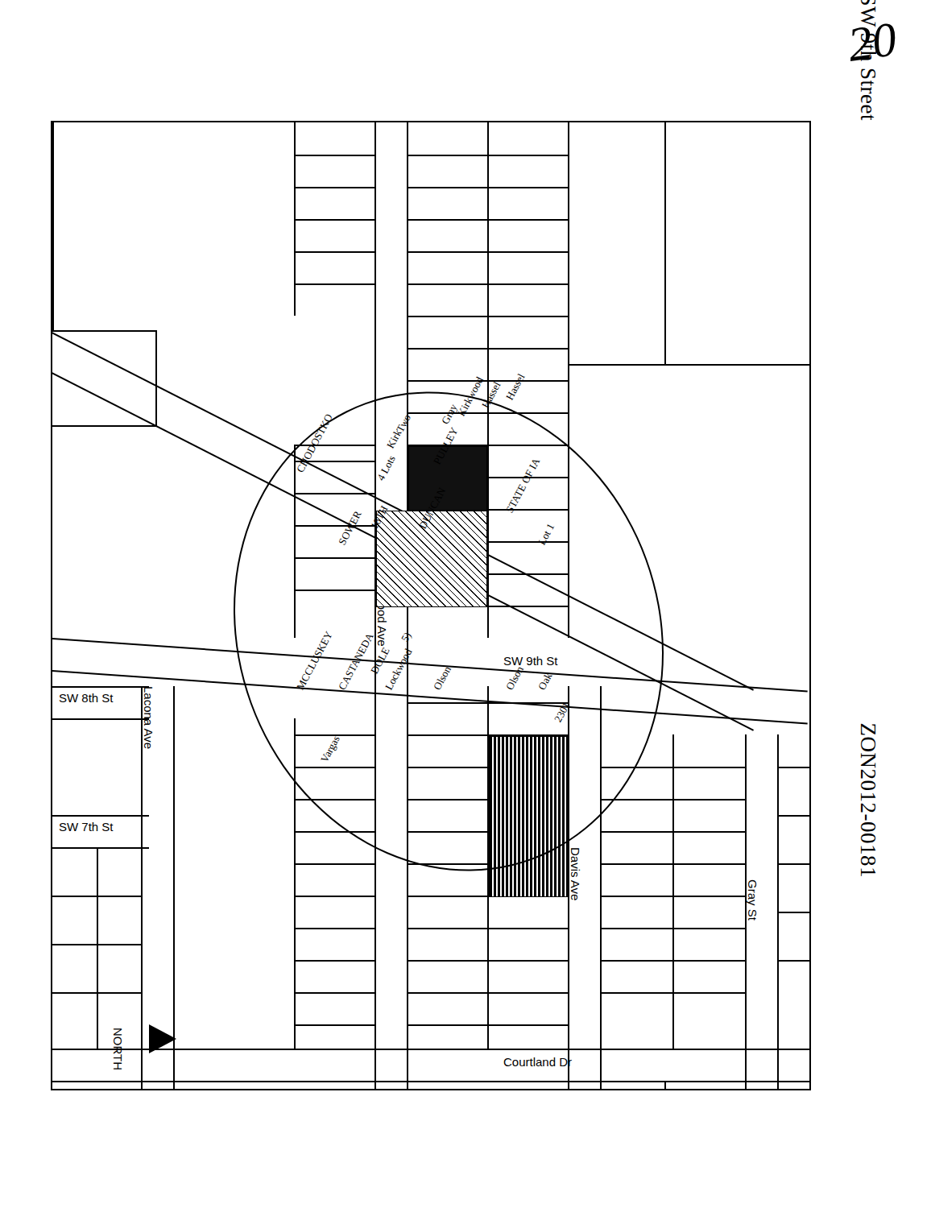20
Alegiant LLC (Raymond Garneau) - 2324 SW 9th Street
ZON2012-00181
Kirkwood Ave
Davis Ave
Gray St
Lacona Ave
SW 9th St
SW 8th St
SW 7th St
Courtland Dr
CHODOSTKO
MCCLUSKEY
SOWER
18TH
4 Lots
Kirk
Two
DUNCAN
PULLEY
Gray
Kirkwood
Hassel
Hassel
STATE OF IA
Lot 1
5)
Olson
Olson
Oak
2301
CASTANEDA
DOLE
Lockwood
Vargas
NORTH